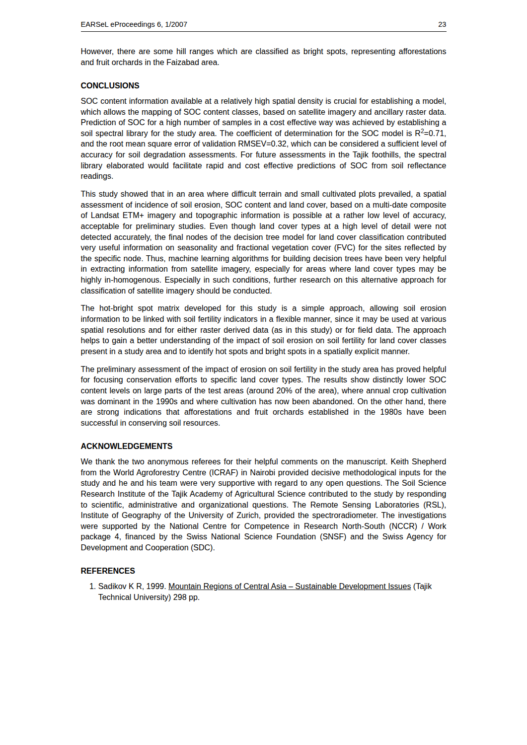EARSeL eProceedings 6, 1/2007
23
However, there are some hill ranges which are classified as bright spots, representing afforestations and fruit orchards in the Faizabad area.
Conclusions
SOC content information available at a relatively high spatial density is crucial for establishing a model, which allows the mapping of SOC content classes, based on satellite imagery and ancillary raster data. Prediction of SOC for a high number of samples in a cost effective way was achieved by establishing a soil spectral library for the study area. The coefficient of determination for the SOC model is R2=0.71, and the root mean square error of validation RMSEV=0.32, which can be considered a sufficient level of accuracy for soil degradation assessments. For future assessments in the Tajik foothills, the spectral library elaborated would facilitate rapid and cost effective predictions of SOC from soil reflectance readings.
This study showed that in an area where difficult terrain and small cultivated plots prevailed, a spatial assessment of incidence of soil erosion, SOC content and land cover, based on a multi-date composite of Landsat ETM+ imagery and topographic information is possible at a rather low level of accuracy, acceptable for preliminary studies. Even though land cover types at a high level of detail were not detected accurately, the final nodes of the decision tree model for land cover classification contributed very useful information on seasonality and fractional vegetation cover (FVC) for the sites reflected by the specific node. Thus, machine learning algorithms for building decision trees have been very helpful in extracting information from satellite imagery, especially for areas where land cover types may be highly in-homogenous. Especially in such conditions, further research on this alternative approach for classification of satellite imagery should be conducted.
The hot-bright spot matrix developed for this study is a simple approach, allowing soil erosion information to be linked with soil fertility indicators in a flexible manner, since it may be used at various spatial resolutions and for either raster derived data (as in this study) or for field data. The approach helps to gain a better understanding of the impact of soil erosion on soil fertility for land cover classes present in a study area and to identify hot spots and bright spots in a spatially explicit manner.
The preliminary assessment of the impact of erosion on soil fertility in the study area has proved helpful for focusing conservation efforts to specific land cover types. The results show distinctly lower SOC content levels on large parts of the test areas (around 20% of the area), where annual crop cultivation was dominant in the 1990s and where cultivation has now been abandoned. On the other hand, there are strong indications that afforestations and fruit orchards established in the 1980s have been successful in conserving soil resources.
Acknowledgements
We thank the two anonymous referees for their helpful comments on the manuscript. Keith Shepherd from the World Agroforestry Centre (ICRAF) in Nairobi provided decisive methodological inputs for the study and he and his team were very supportive with regard to any open questions. The Soil Science Research Institute of the Tajik Academy of Agricultural Science contributed to the study by responding to scientific, administrative and organizational questions. The Remote Sensing Laboratories (RSL), Institute of Geography of the University of Zurich, provided the spectroradiometer. The investigations were supported by the National Centre for Competence in Research North-South (NCCR) / Work package 4, financed by the Swiss National Science Foundation (SNSF) and the Swiss Agency for Development and Cooperation (SDC).
References
Sadikov K R, 1999. Mountain Regions of Central Asia – Sustainable Development Issues (Tajik Technical University) 298 pp.